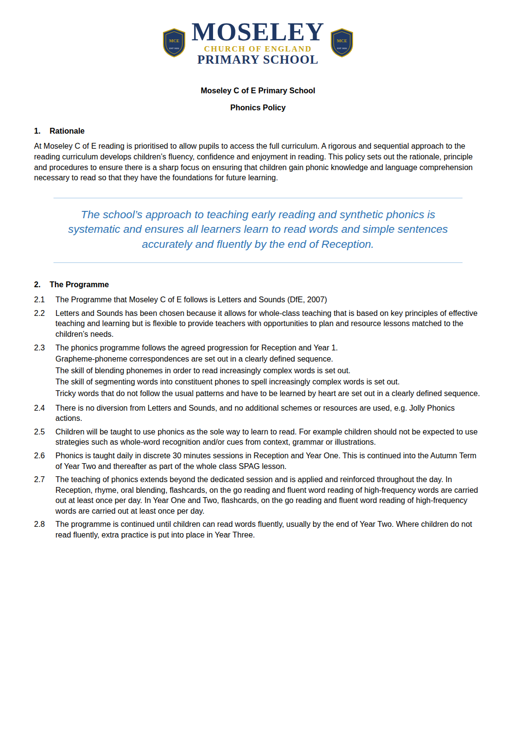MCE EST 1826
MOSELEY
CHURCH OF ENGLAND
PRIMARY SCHOOL
MCE EST 1826
Moseley C of E Primary School
Phonics Policy
1. Rationale
At Moseley C of E reading is prioritised to allow pupils to access the full curriculum. A rigorous and sequential approach to the reading curriculum develops children’s fluency, confidence and enjoyment in reading. This policy sets out the rationale, principle and procedures to ensure there is a sharp focus on ensuring that children gain phonic knowledge and language comprehension necessary to read so that they have the foundations for future learning.
The school’s approach to teaching early reading and synthetic phonics is systematic and ensures all learners learn to read words and simple sentences accurately and fluently by the end of Reception.
2. The Programme
2.1 The Programme that Moseley C of E follows is Letters and Sounds (DfE, 2007)
2.2 Letters and Sounds has been chosen because it allows for whole-class teaching that is based on key principles of effective teaching and learning but is flexible to provide teachers with opportunities to plan and resource lessons matched to the children’s needs.
2.3
The phonics programme follows the agreed progression for Reception and Year 1.
Grapheme-phoneme correspondences are set out in a clearly defined sequence.
The skill of blending phonemes in order to read increasingly complex words is set out.
The skill of segmenting words into constituent phones to spell increasingly complex words is set out.
Tricky words that do not follow the usual patterns and have to be learned by heart are set out in a clearly defined sequence.
2.4 There is no diversion from Letters and Sounds, and no additional schemes or resources are used, e.g. Jolly Phonics actions.
2.5 Children will be taught to use phonics as the sole way to learn to read. For example children should not be expected to use strategies such as whole-word recognition and/or cues from context, grammar or illustrations.
2.6 Phonics is taught daily in discrete 30 minutes sessions in Reception and Year One. This is continued into the Autumn Term of Year Two and thereafter as part of the whole class SPAG lesson.
2.7 The teaching of phonics extends beyond the dedicated session and is applied and reinforced throughout the day. In Reception, rhyme, oral blending, flashcards, on the go reading and fluent word reading of high-frequency words are carried out at least once per day. In Year One and Two, flashcards, on the go reading and fluent word reading of high-frequency words are carried out at least once per day.
2.8 The programme is continued until children can read words fluently, usually by the end of Year Two. Where children do not read fluently, extra practice is put into place in Year Three.